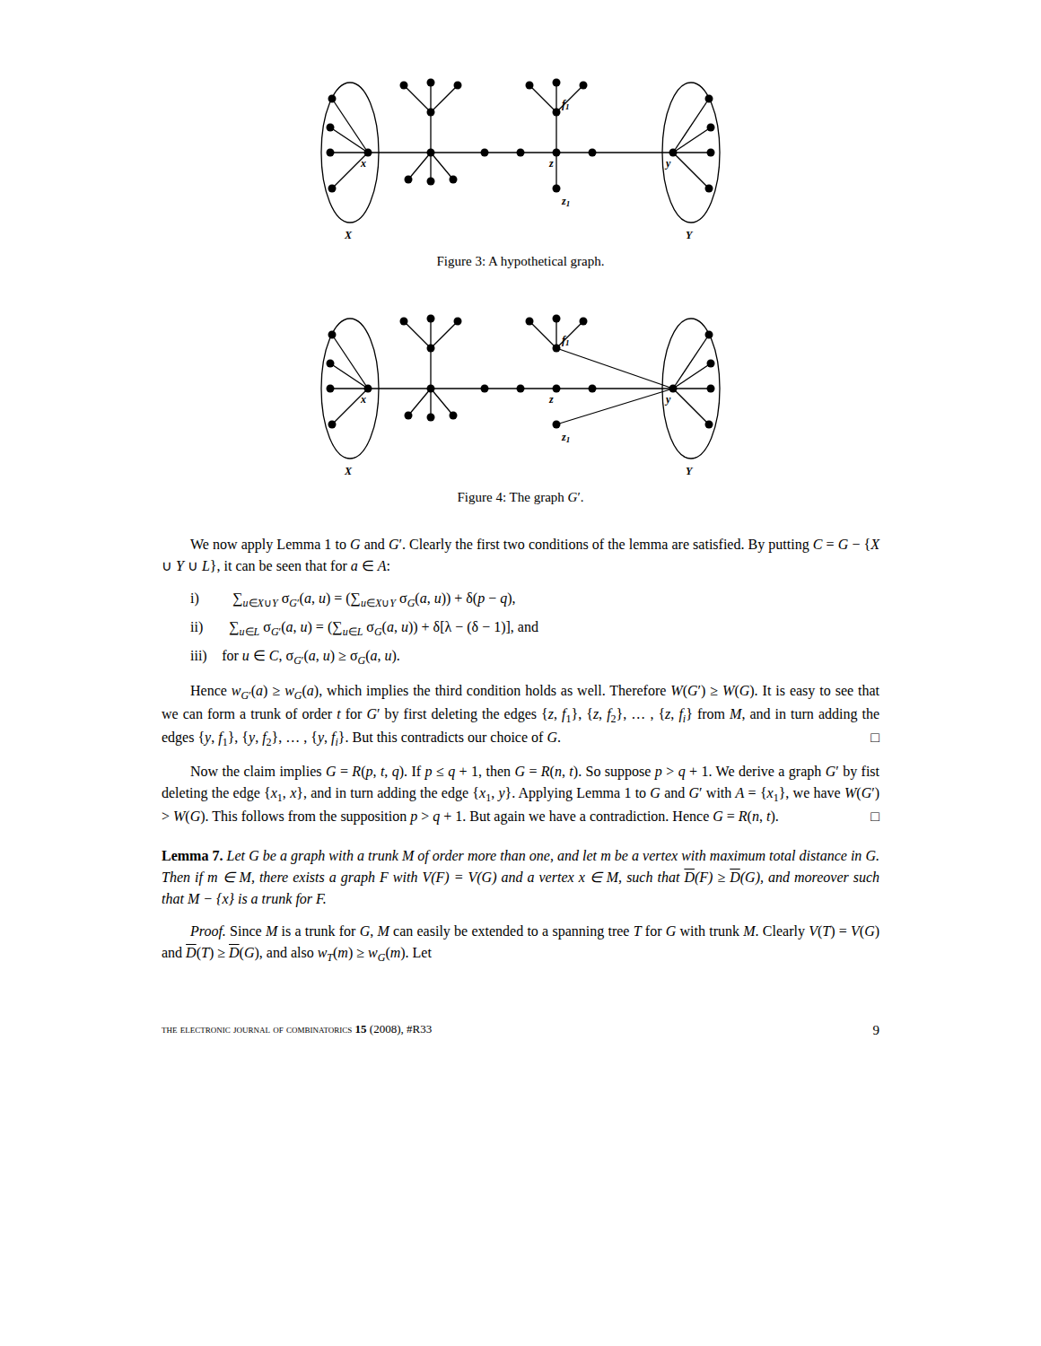x z y f1 z1 X Y
Figure 3: A hypothetical graph.
x z y f1 z1 X Y
Figure 4: The graph G′.
We now apply Lemma 1 to G and G′. Clearly the first two conditions of the lemma are satisfied. By putting C = G − {X ∪ Y ∪ L}, it can be seen that for a ∈ A:
i) ∑u∈X∪Y σG′(a, u) = (∑u∈X∪Y σG(a, u)) + δ(p − q),
ii) ∑u∈L σG′(a, u) = (∑u∈L σG(a, u)) + δ[λ − (δ − 1)], and
iii) for u ∈ C, σG′(a, u) ≥ σG(a, u).
Hence wG′(a) ≥ wG(a), which implies the third condition holds as well. Therefore W(G′) ≥ W(G). It is easy to see that we can form a trunk of order t for G′ by first deleting the edges {z, f1}, {z, f2}, … , {z, fi} from M, and in turn adding the edges {y, f1}, {y, f2}, … , {y, fi}. But this contradicts our choice of G. □
Now the claim implies G = R(p, t, q). If p ≤ q + 1, then G = R(n, t). So suppose p > q + 1. We derive a graph G′ by fist deleting the edge {x1, x}, and in turn adding the edge {x1, y}. Applying Lemma 1 to G and G′ with A = {x1}, we have W(G′) > W(G). This follows from the supposition p > q + 1. But again we have a contradiction. Hence G = R(n, t). □
Lemma 7. Let G be a graph with a trunk M of order more than one, and let m be a vertex with maximum total distance in G. Then if m ∈ M, there exists a graph F with V(F) = V(G) and a vertex x ∈ M, such that D(F) ≥ D(G), and moreover such that M − {x} is a trunk for F.
Proof. Since M is a trunk for G, M can easily be extended to a spanning tree T for G with trunk M. Clearly V(T) = V(G) and D(T) ≥ D(G), and also wT(m) ≥ wG(m). Let
the electronic journal of combinatorics 15 (2008), #R33 9